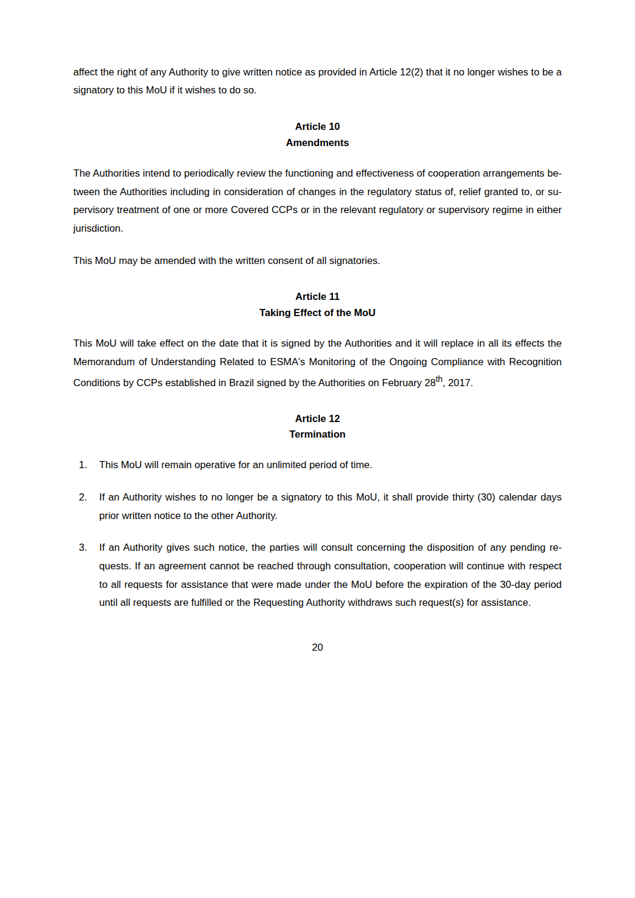affect the right of any Authority to give written notice as provided in Article 12(2) that it no longer wishes to be a signatory to this MoU if it wishes to do so.
Article 10
Amendments
The Authorities intend to periodically review the functioning and effectiveness of cooperation arrangements between the Authorities including in consideration of changes in the regulatory status of, relief granted to, or supervisory treatment of one or more Covered CCPs or in the relevant regulatory or supervisory regime in either jurisdiction.
This MoU may be amended with the written consent of all signatories.
Article 11
Taking Effect of the MoU
This MoU will take effect on the date that it is signed by the Authorities and it will replace in all its effects the Memorandum of Understanding Related to ESMA's Monitoring of the Ongoing Compliance with Recognition Conditions by CCPs established in Brazil signed by the Authorities on February 28th, 2017.
Article 12
Termination
This MoU will remain operative for an unlimited period of time.
If an Authority wishes to no longer be a signatory to this MoU, it shall provide thirty (30) calendar days prior written notice to the other Authority.
If an Authority gives such notice, the parties will consult concerning the disposition of any pending requests. If an agreement cannot be reached through consultation, cooperation will continue with respect to all requests for assistance that were made under the MoU before the expiration of the 30-day period until all requests are fulfilled or the Requesting Authority withdraws such request(s) for assistance.
20